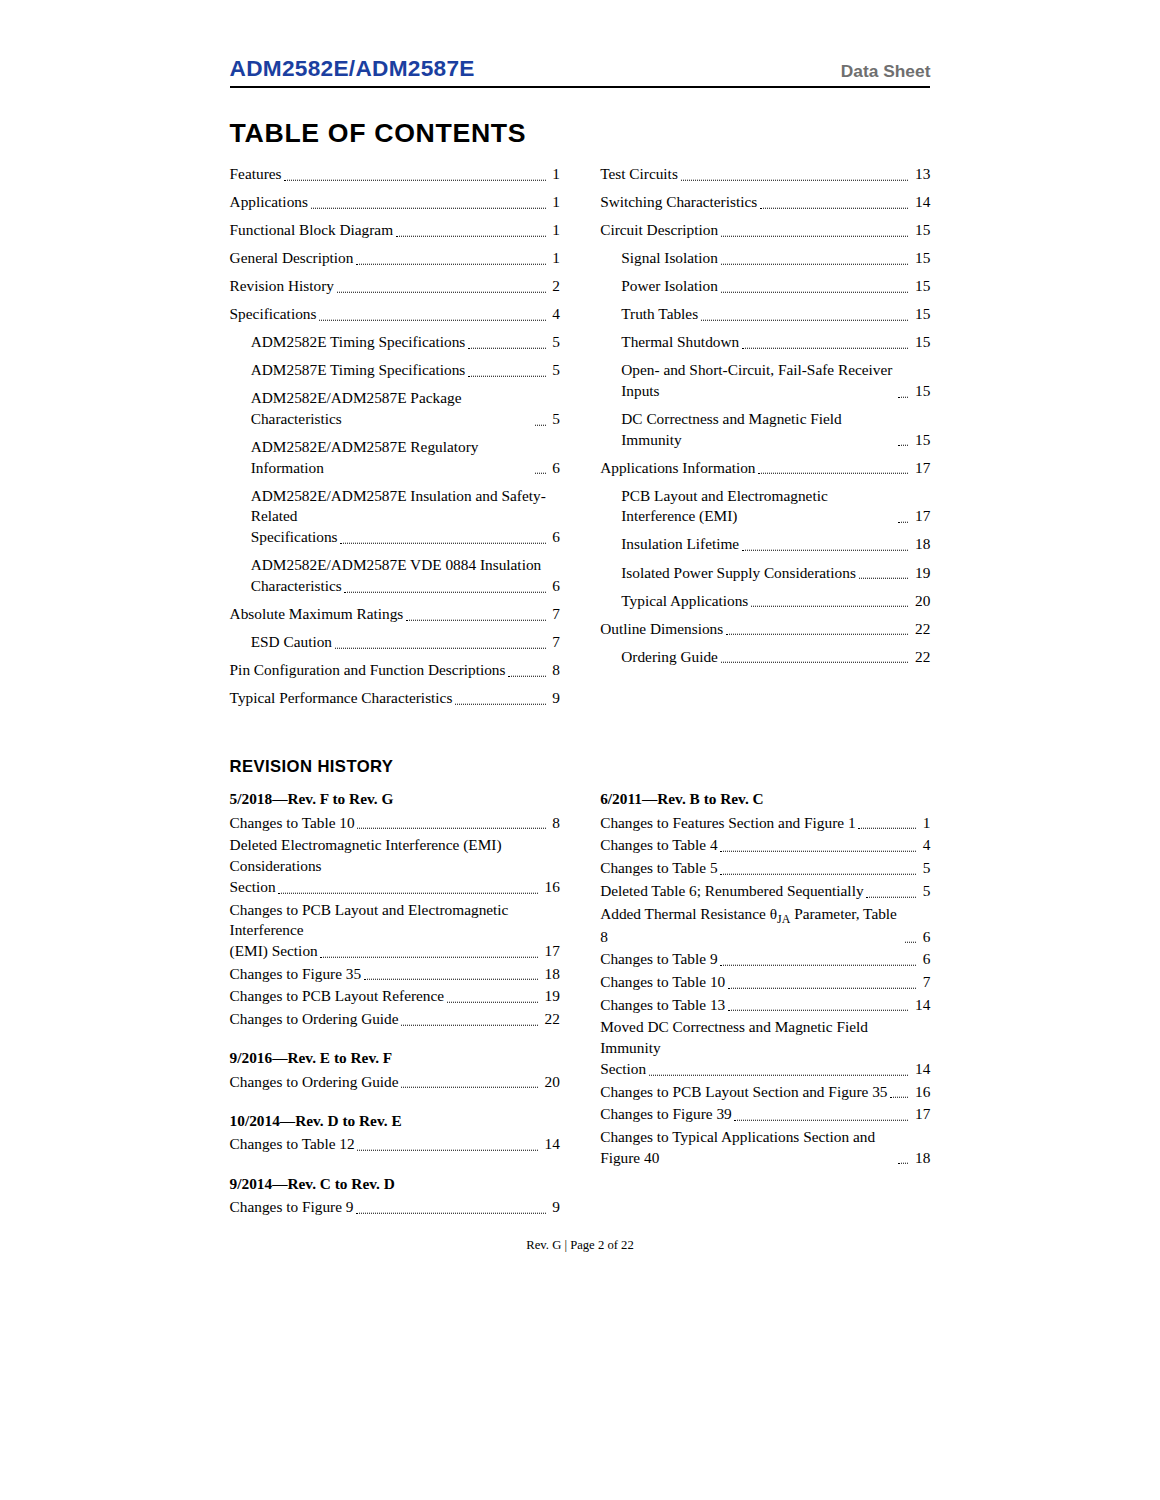ADM2582E/ADM2587E
Data Sheet
TABLE OF CONTENTS
Features 1
Applications 1
Functional Block Diagram 1
General Description 1
Revision History 2
Specifications 4
ADM2582E Timing Specifications 5
ADM2587E Timing Specifications 5
ADM2582E/ADM2587E Package Characteristics 5
ADM2582E/ADM2587E Regulatory Information 6
ADM2582E/ADM2587E Insulation and Safety-Related Specifications 6
ADM2582E/ADM2587E VDE 0884 Insulation Characteristics 6
Absolute Maximum Ratings 7
ESD Caution 7
Pin Configuration and Function Descriptions 8
Typical Performance Characteristics 9
Test Circuits 13
Switching Characteristics 14
Circuit Description 15
Signal Isolation 15
Power Isolation 15
Truth Tables 15
Thermal Shutdown 15
Open- and Short-Circuit, Fail-Safe Receiver Inputs 15
DC Correctness and Magnetic Field Immunity 15
Applications Information 17
PCB Layout and Electromagnetic Interference (EMI) 17
Insulation Lifetime 18
Isolated Power Supply Considerations 19
Typical Applications 20
Outline Dimensions 22
Ordering Guide 22
REVISION HISTORY
5/2018—Rev. F to Rev. G
Changes to Table 10 8
Deleted Electromagnetic Interference (EMI) Considerations Section 16
Changes to PCB Layout and Electromagnetic Interference (EMI) Section 17
Changes to Figure 35 18
Changes to PCB Layout Reference 19
Changes to Ordering Guide 22
9/2016—Rev. E to Rev. F
Changes to Ordering Guide 20
10/2014—Rev. D to Rev. E
Changes to Table 12 14
9/2014—Rev. C to Rev. D
Changes to Figure 9 9
6/2011—Rev. B to Rev. C
Changes to Features Section and Figure 1 1
Changes to Table 4 4
Changes to Table 5 5
Deleted Table 6; Renumbered Sequentially 5
Added Thermal Resistance θJA Parameter, Table 8 6
Changes to Table 9 6
Changes to Table 10 7
Changes to Table 13 14
Moved DC Correctness and Magnetic Field Immunity Section 14
Changes to PCB Layout Section and Figure 35 16
Changes to Figure 39 17
Changes to Typical Applications Section and Figure 40 18
Rev. G | Page 2 of 22